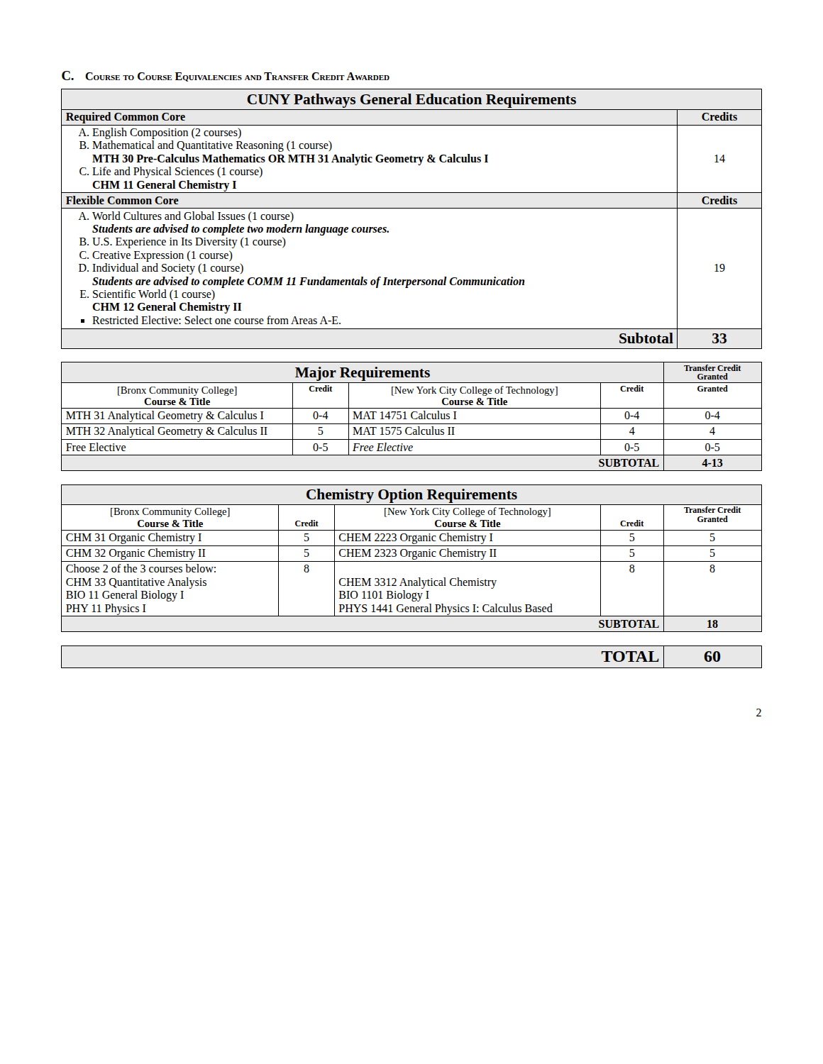C. Course to Course Equivalencies and Transfer Credit Awarded
| CUNY Pathways General Education Requirements |
| Required Common Core | Credits |
| English Composition (2 courses) Mathematical and Quantitative Reasoning (1 course) MTH 30 Pre-Calculus Mathematics OR MTH 31 Analytic Geometry & Calculus I Life and Physical Sciences (1 course) CHM 11 General Chemistry I | 14 |
| Flexible Common Core | Credits |
| World Cultures and Global Issues (1 course) Students are advised to complete two modern language courses. U.S. Experience in Its Diversity (1 course) Creative Expression (1 course) Individual and Society (1 course) Students are advised to complete COMM 11 Fundamentals of Interpersonal Communication Scientific World (1 course) CHM 12 General Chemistry II Restricted Elective: Select one course from Areas A-E. | 19 |
| Subtotal | 33 |
| Major Requirements | Transfer Credit Granted |
| [Bronx Community College] Course & Title | Credit | [New York City College of Technology] Course & Title | Credit | Granted |
| MTH 31 Analytical Geometry & Calculus I | 0-4 | MAT 14751 Calculus I | 0-4 | 0-4 |
| MTH 32 Analytical Geometry & Calculus II | 5 | MAT 1575 Calculus II | 4 | 4 |
| Free Elective | 0-5 | Free Elective | 0-5 | 0-5 |
| SUBTOTAL | 4-13 |
| Chemistry Option Requirements |
| [Bronx Community College] Course & Title | Credit | [New York City College of Technology] Course & Title | Credit | Transfer Credit Granted |
| CHM 31 Organic Chemistry I | 5 | CHEM 2223 Organic Chemistry I | 5 | 5 |
| CHM 32 Organic Chemistry II | 5 | CHEM 2323 Organic Chemistry II | 5 | 5 |
| Choose 2 of the 3 courses below: CHM 33 Quantitative Analysis BIO 11 General Biology I PHY 11 Physics I | 8 | CHEM 3312 Analytical Chemistry BIO 1101 Biology I PHYS 1441 General Physics I: Calculus Based | 8 | 8 |
| SUBTOTAL | 18 |
| TOTAL | 60 |
2